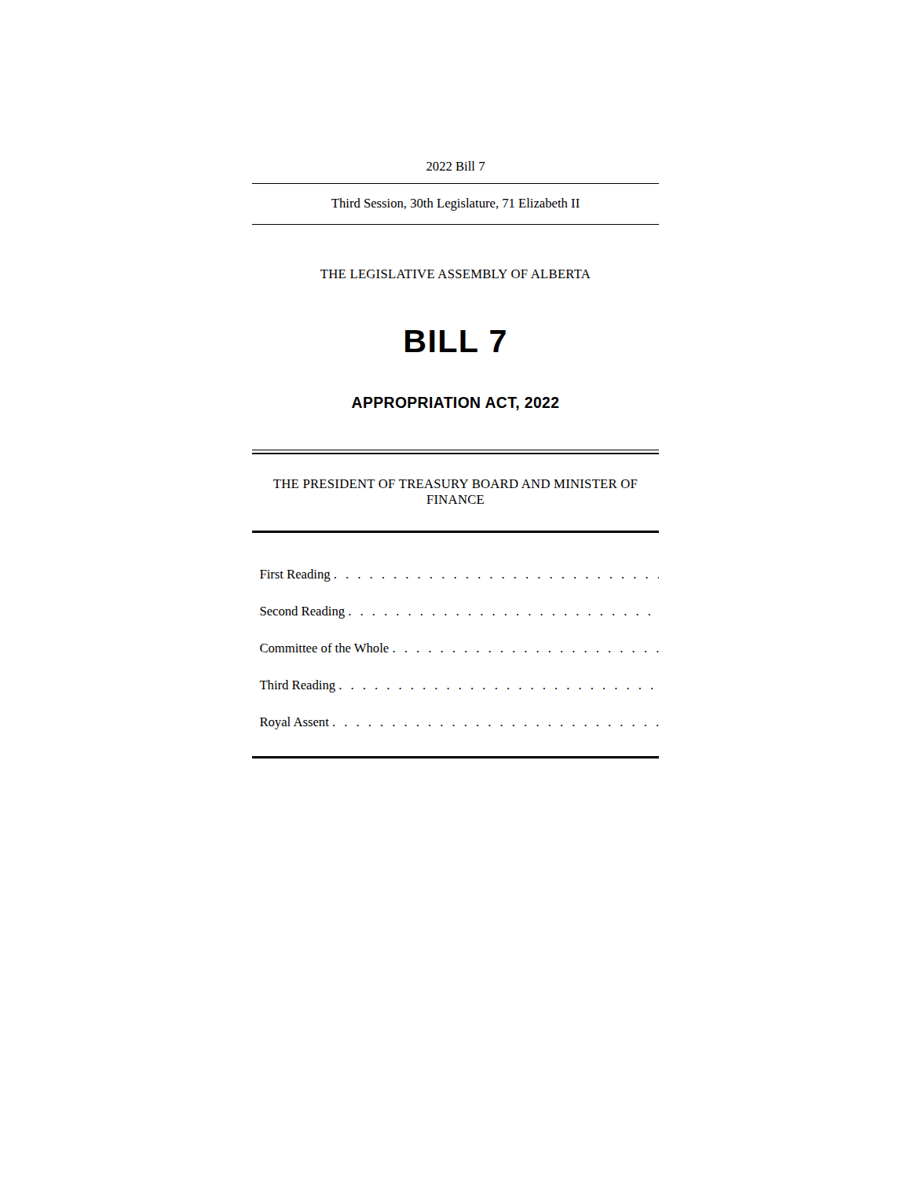2022 Bill 7
Third Session, 30th Legislature, 71 Elizabeth II
THE LEGISLATIVE ASSEMBLY OF ALBERTA
BILL 7
APPROPRIATION ACT, 2022
THE PRESIDENT OF TREASURY BOARD AND MINISTER OF FINANCE
First Reading . . . . . . . . . . . . . . . . . . . . . . . . . . . . . . . . . . . . . . . . . . . . . . . . . . .
Second Reading . . . . . . . . . . . . . . . . . . . . . . . . . . . . . . . . . . . . . . . . . . . . . . . . . .
Committee of the Whole . . . . . . . . . . . . . . . . . . . . . . . . . . . . . . . . . . . . . . . . . . .
Third Reading . . . . . . . . . . . . . . . . . . . . . . . . . . . . . . . . . . . . . . . . . . . . . . . . . . .
Royal Assent . . . . . . . . . . . . . . . . . . . . . . . . . . . . . . . . . . . . . . . . . . . . . . . . . . . .